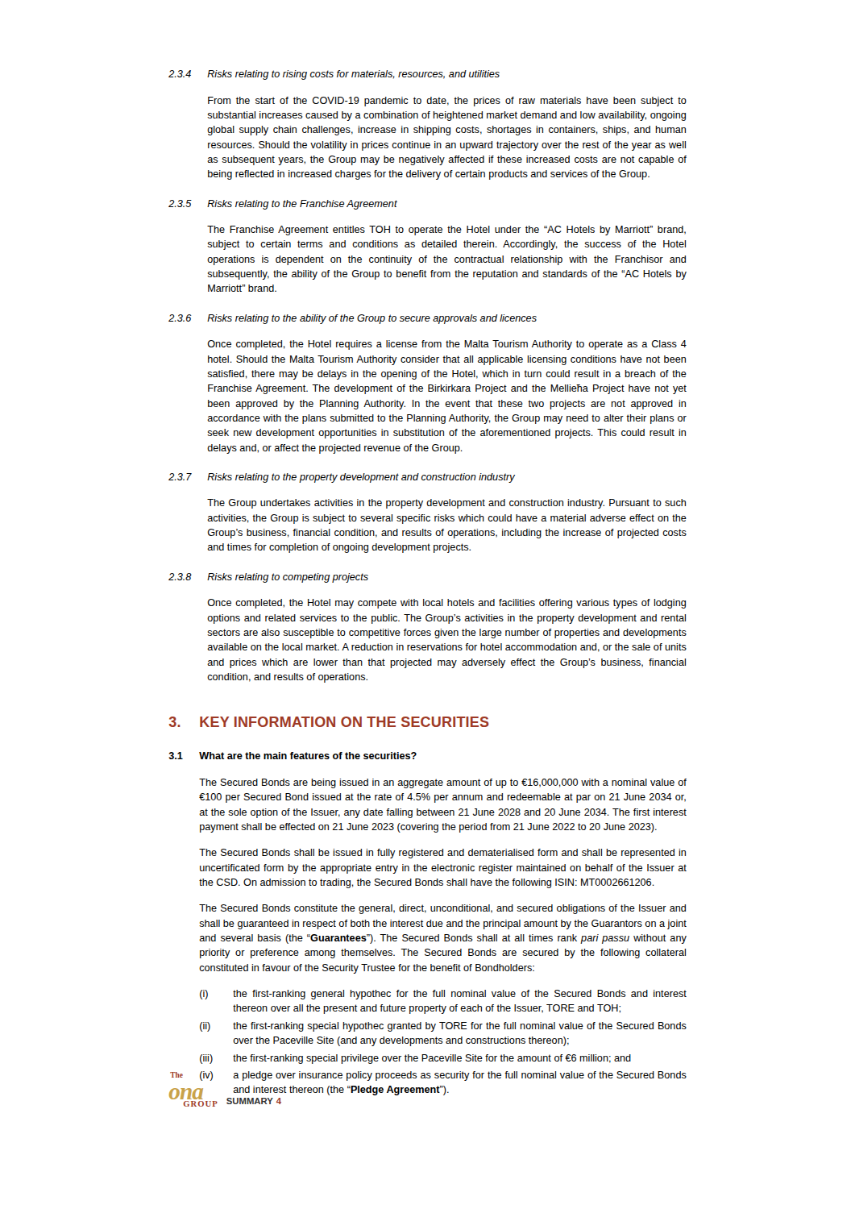2.3.4
Risks relating to rising costs for materials, resources, and utilities
From the start of the COVID-19 pandemic to date, the prices of raw materials have been subject to substantial increases caused by a combination of heightened market demand and low availability, ongoing global supply chain challenges, increase in shipping costs, shortages in containers, ships, and human resources. Should the volatility in prices continue in an upward trajectory over the rest of the year as well as subsequent years, the Group may be negatively affected if these increased costs are not capable of being reflected in increased charges for the delivery of certain products and services of the Group.
2.3.5
Risks relating to the Franchise Agreement
The Franchise Agreement entitles TOH to operate the Hotel under the “AC Hotels by Marriott” brand, subject to certain terms and conditions as detailed therein. Accordingly, the success of the Hotel operations is dependent on the continuity of the contractual relationship with the Franchisor and subsequently, the ability of the Group to benefit from the reputation and standards of the “AC Hotels by Marriott” brand.
2.3.6
Risks relating to the ability of the Group to secure approvals and licences
Once completed, the Hotel requires a license from the Malta Tourism Authority to operate as a Class 4 hotel. Should the Malta Tourism Authority consider that all applicable licensing conditions have not been satisfied, there may be delays in the opening of the Hotel, which in turn could result in a breach of the Franchise Agreement. The development of the Birkirkara Project and the Mellieħa Project have not yet been approved by the Planning Authority. In the event that these two projects are not approved in accordance with the plans submitted to the Planning Authority, the Group may need to alter their plans or seek new development opportunities in substitution of the aforementioned projects. This could result in delays and, or affect the projected revenue of the Group.
2.3.7
Risks relating to the property development and construction industry
The Group undertakes activities in the property development and construction industry. Pursuant to such activities, the Group is subject to several specific risks which could have a material adverse effect on the Group’s business, financial condition, and results of operations, including the increase of projected costs and times for completion of ongoing development projects.
2.3.8
Risks relating to competing projects
Once completed, the Hotel may compete with local hotels and facilities offering various types of lodging options and related services to the public. The Group’s activities in the property development and rental sectors are also susceptible to competitive forces given the large number of properties and developments available on the local market. A reduction in reservations for hotel accommodation and, or the sale of units and prices which are lower than that projected may adversely effect the Group’s business, financial condition, and results of operations.
3. KEY INFORMATION ON THE SECURITIES
3.1 What are the main features of the securities?
The Secured Bonds are being issued in an aggregate amount of up to €16,000,000 with a nominal value of €100 per Secured Bond issued at the rate of 4.5% per annum and redeemable at par on 21 June 2034 or, at the sole option of the Issuer, any date falling between 21 June 2028 and 20 June 2034. The first interest payment shall be effected on 21 June 2023 (covering the period from 21 June 2022 to 20 June 2023).
The Secured Bonds shall be issued in fully registered and dematerialised form and shall be represented in uncertificated form by the appropriate entry in the electronic register maintained on behalf of the Issuer at the CSD. On admission to trading, the Secured Bonds shall have the following ISIN: MT0002661206.
The Secured Bonds constitute the general, direct, unconditional, and secured obligations of the Issuer and shall be guaranteed in respect of both the interest due and the principal amount by the Guarantors on a joint and several basis (the “Guarantees”). The Secured Bonds shall at all times rank pari passu without any priority or preference among themselves. The Secured Bonds are secured by the following collateral constituted in favour of the Security Trustee for the benefit of Bondholders:
(i) the first-ranking general hypothec for the full nominal value of the Secured Bonds and interest thereon over all the present and future property of each of the Issuer, TORE and TOH;
(ii) the first-ranking special hypothec granted by TORE for the full nominal value of the Secured Bonds over the Paceville Site (and any developments and constructions thereon);
(iii) the first-ranking special privilege over the Paceville Site for the amount of €6 million; and
(iv) a pledge over insurance policy proceeds as security for the full nominal value of the Secured Bonds and interest thereon (the “Pledge Agreement”).
The
ona GROUP
SUMMARY4